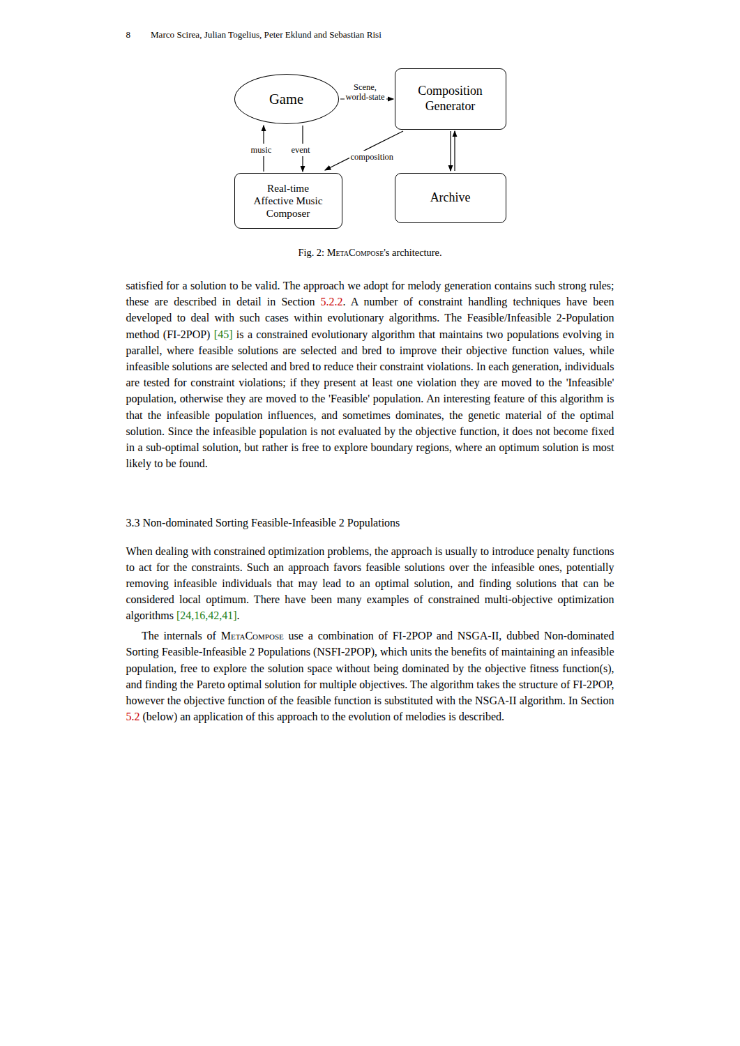8 Marco Scirea, Julian Togelius, Peter Eklund and Sebastian Risi
Game
Composition
Generator
Real-time
Affective Music
Composer
Archive
Scene,
world-state
music
event
composition
Fig. 2: MetaCompose's architecture.
satisfied for a solution to be valid. The approach we adopt for melody generation contains such strong rules; these are described in detail in Section 5.2.2. A number of constraint handling techniques have been developed to deal with such cases within evolutionary algorithms. The Feasible/Infeasible 2-Population method (FI-2POP) [45] is a constrained evolutionary algorithm that maintains two populations evolving in parallel, where feasible solutions are selected and bred to improve their objective function values, while infeasible solutions are selected and bred to reduce their constraint violations. In each generation, individuals are tested for constraint violations; if they present at least one violation they are moved to the 'Infeasible' population, otherwise they are moved to the 'Feasible' population. An interesting feature of this algorithm is that the infeasible population influences, and sometimes dominates, the genetic material of the optimal solution. Since the infeasible population is not evaluated by the objective function, it does not become fixed in a sub-optimal solution, but rather is free to explore boundary regions, where an optimum solution is most likely to be found.
3.3 Non-dominated Sorting Feasible-Infeasible 2 Populations
When dealing with constrained optimization problems, the approach is usually to introduce penalty functions to act for the constraints. Such an approach favors feasible solutions over the infeasible ones, potentially removing infeasible individuals that may lead to an optimal solution, and finding solutions that can be considered local optimum. There have been many examples of constrained multi-objective optimization algorithms [24, 16, 42, 41].
The internals of MetaCompose use a combination of FI-2POP and NSGA-II, dubbed Non-dominated Sorting Feasible-Infeasible 2 Populations (NSFI-2POP), which units the benefits of maintaining an infeasible population, free to explore the solution space without being dominated by the objective fitness function(s), and finding the Pareto optimal solution for multiple objectives. The algorithm takes the structure of FI-2POP, however the objective function of the feasible function is substituted with the NSGA-II algorithm. In Section 5.2 (below) an application of this approach to the evolution of melodies is described.